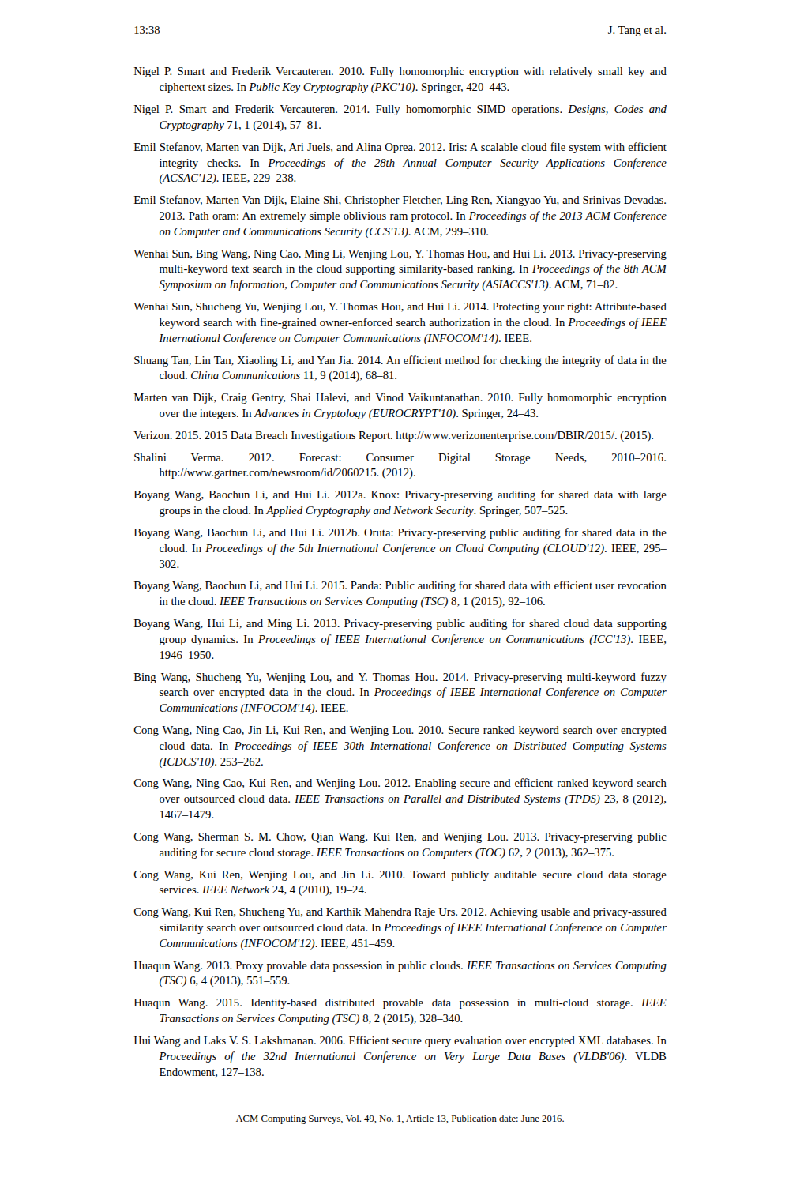13:38 J. Tang et al.
Nigel P. Smart and Frederik Vercauteren. 2010. Fully homomorphic encryption with relatively small key and ciphertext sizes. In Public Key Cryptography (PKC'10). Springer, 420–443.
Nigel P. Smart and Frederik Vercauteren. 2014. Fully homomorphic SIMD operations. Designs, Codes and Cryptography 71, 1 (2014), 57–81.
Emil Stefanov, Marten van Dijk, Ari Juels, and Alina Oprea. 2012. Iris: A scalable cloud file system with efficient integrity checks. In Proceedings of the 28th Annual Computer Security Applications Conference (ACSAC'12). IEEE, 229–238.
Emil Stefanov, Marten Van Dijk, Elaine Shi, Christopher Fletcher, Ling Ren, Xiangyao Yu, and Srinivas Devadas. 2013. Path oram: An extremely simple oblivious ram protocol. In Proceedings of the 2013 ACM Conference on Computer and Communications Security (CCS'13). ACM, 299–310.
Wenhai Sun, Bing Wang, Ning Cao, Ming Li, Wenjing Lou, Y. Thomas Hou, and Hui Li. 2013. Privacy-preserving multi-keyword text search in the cloud supporting similarity-based ranking. In Proceedings of the 8th ACM Symposium on Information, Computer and Communications Security (ASIACCS'13). ACM, 71–82.
Wenhai Sun, Shucheng Yu, Wenjing Lou, Y. Thomas Hou, and Hui Li. 2014. Protecting your right: Attribute-based keyword search with fine-grained owner-enforced search authorization in the cloud. In Proceedings of IEEE International Conference on Computer Communications (INFOCOM'14). IEEE.
Shuang Tan, Lin Tan, Xiaoling Li, and Yan Jia. 2014. An efficient method for checking the integrity of data in the cloud. China Communications 11, 9 (2014), 68–81.
Marten van Dijk, Craig Gentry, Shai Halevi, and Vinod Vaikuntanathan. 2010. Fully homomorphic encryption over the integers. In Advances in Cryptology (EUROCRYPT'10). Springer, 24–43.
Verizon. 2015. 2015 Data Breach Investigations Report. http://www.verizonenterprise.com/DBIR/2015/. (2015).
Shalini Verma. 2012. Forecast: Consumer Digital Storage Needs, 2010–2016. http://www.gartner.com/newsroom/id/2060215. (2012).
Boyang Wang, Baochun Li, and Hui Li. 2012a. Knox: Privacy-preserving auditing for shared data with large groups in the cloud. In Applied Cryptography and Network Security. Springer, 507–525.
Boyang Wang, Baochun Li, and Hui Li. 2012b. Oruta: Privacy-preserving public auditing for shared data in the cloud. In Proceedings of the 5th International Conference on Cloud Computing (CLOUD'12). IEEE, 295–302.
Boyang Wang, Baochun Li, and Hui Li. 2015. Panda: Public auditing for shared data with efficient user revocation in the cloud. IEEE Transactions on Services Computing (TSC) 8, 1 (2015), 92–106.
Boyang Wang, Hui Li, and Ming Li. 2013. Privacy-preserving public auditing for shared cloud data supporting group dynamics. In Proceedings of IEEE International Conference on Communications (ICC'13). IEEE, 1946–1950.
Bing Wang, Shucheng Yu, Wenjing Lou, and Y. Thomas Hou. 2014. Privacy-preserving multi-keyword fuzzy search over encrypted data in the cloud. In Proceedings of IEEE International Conference on Computer Communications (INFOCOM'14). IEEE.
Cong Wang, Ning Cao, Jin Li, Kui Ren, and Wenjing Lou. 2010. Secure ranked keyword search over encrypted cloud data. In Proceedings of IEEE 30th International Conference on Distributed Computing Systems (ICDCS'10). 253–262.
Cong Wang, Ning Cao, Kui Ren, and Wenjing Lou. 2012. Enabling secure and efficient ranked keyword search over outsourced cloud data. IEEE Transactions on Parallel and Distributed Systems (TPDS) 23, 8 (2012), 1467–1479.
Cong Wang, Sherman S. M. Chow, Qian Wang, Kui Ren, and Wenjing Lou. 2013. Privacy-preserving public auditing for secure cloud storage. IEEE Transactions on Computers (TOC) 62, 2 (2013), 362–375.
Cong Wang, Kui Ren, Wenjing Lou, and Jin Li. 2010. Toward publicly auditable secure cloud data storage services. IEEE Network 24, 4 (2010), 19–24.
Cong Wang, Kui Ren, Shucheng Yu, and Karthik Mahendra Raje Urs. 2012. Achieving usable and privacy-assured similarity search over outsourced cloud data. In Proceedings of IEEE International Conference on Computer Communications (INFOCOM'12). IEEE, 451–459.
Huaqun Wang. 2013. Proxy provable data possession in public clouds. IEEE Transactions on Services Computing (TSC) 6, 4 (2013), 551–559.
Huaqun Wang. 2015. Identity-based distributed provable data possession in multi-cloud storage. IEEE Transactions on Services Computing (TSC) 8, 2 (2015), 328–340.
Hui Wang and Laks V. S. Lakshmanan. 2006. Efficient secure query evaluation over encrypted XML databases. In Proceedings of the 32nd International Conference on Very Large Data Bases (VLDB'06). VLDB Endowment, 127–138.
ACM Computing Surveys, Vol. 49, No. 1, Article 13, Publication date: June 2016.